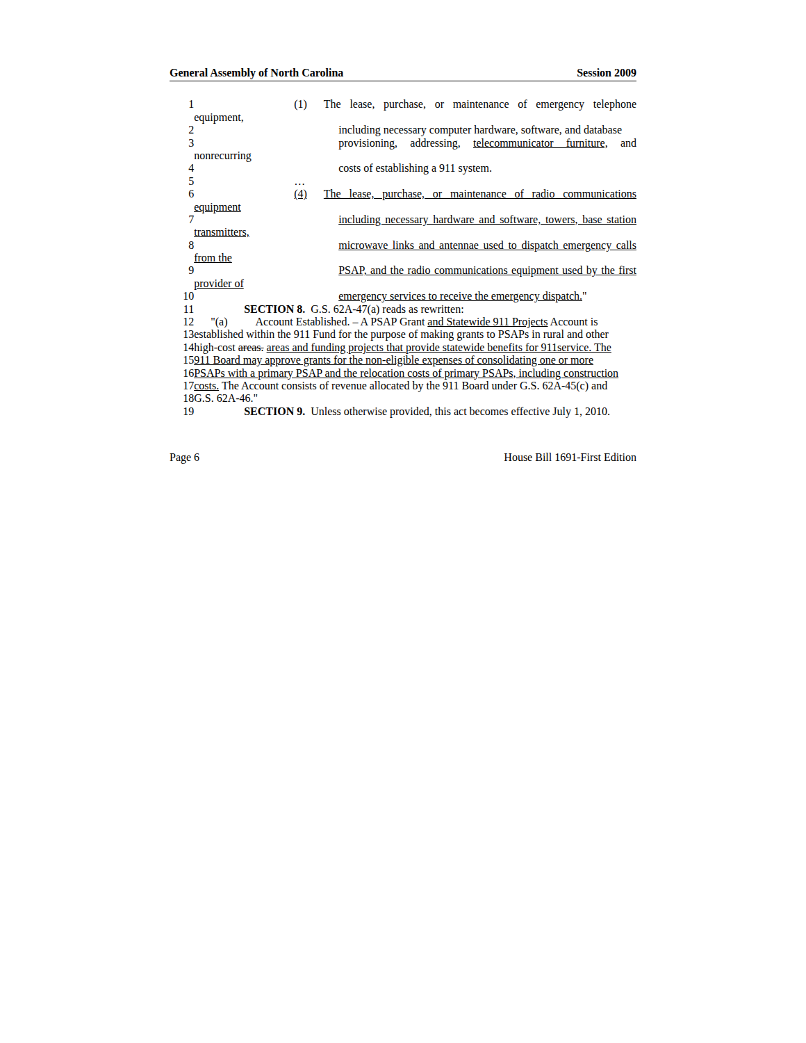General Assembly of North Carolina
Session 2009
| 1 | (1) The lease, purchase, or maintenance of emergency telephone equipment, |
| 2 | including necessary computer hardware, software, and database |
| 3 | provisioning, addressing, telecommunicator furniture, and nonrecurring |
| 4 | costs of establishing a 911 system. |
| 5 | … |
| 6 | (4) The lease, purchase, or maintenance of radio communications equipment |
| 7 | including necessary hardware and software, towers, base station transmitters, |
| 8 | microwave links and antennae used to dispatch emergency calls from the |
| 9 | PSAP, and the radio communications equipment used by the first provider of |
| 10 | emergency services to receive the emergency dispatch. " |
| 11 | SECTION 8. G.S. 62A-47(a) reads as rewritten: |
| 12 | "(a) Account Established. – A PSAP Grant and Statewide 911 Projects Account is |
| 13 | established within the 911 Fund for the purpose of making grants to PSAPs in rural and other |
| 14 | high-cost areas. areas and funding projects that provide statewide benefits for 911service. The |
| 15 | 911 Board may approve grants for the non-eligible expenses of consolidating one or more |
| 16 | PSAPs with a primary PSAP and the relocation costs of primary PSAPs, including construction |
| 17 | costs. The Account consists of revenue allocated by the 911 Board under G.S. 62A-45(c) and |
| 18 | G.S. 62A-46." |
| 19 | SECTION 9. Unless otherwise provided, this act becomes effective July 1, 2010. |
Page 6
House Bill 1691-First Edition